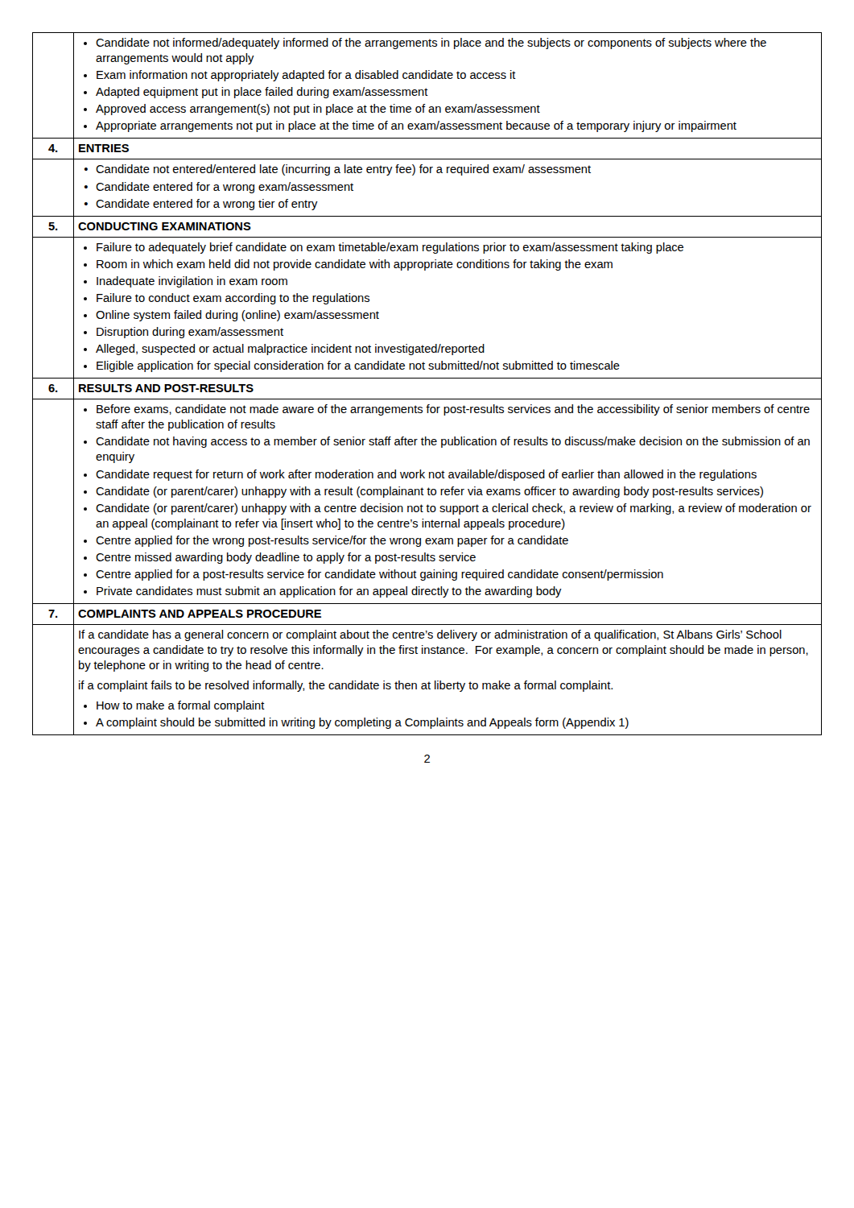| | Candidate not informed/adequately informed of the arrangements in place and the subjects or components of subjects where the arrangements would not apply Exam information not appropriately adapted for a disabled candidate to access it Adapted equipment put in place failed during exam/assessment Approved access arrangement(s) not put in place at the time of an exam/assessment Appropriate arrangements not put in place at the time of an exam/assessment because of a temporary injury or impairment |
| 4. | ENTRIES |
| | Candidate not entered/entered late (incurring a late entry fee) for a required exam/ assessment Candidate entered for a wrong exam/assessment Candidate entered for a wrong tier of entry |
| 5. | CONDUCTING EXAMINATIONS |
| | Failure to adequately brief candidate on exam timetable/exam regulations prior to exam/assessment taking place Room in which exam held did not provide candidate with appropriate conditions for taking the exam Inadequate invigilation in exam room Failure to conduct exam according to the regulations Online system failed during (online) exam/assessment Disruption during exam/assessment Alleged, suspected or actual malpractice incident not investigated/reported Eligible application for special consideration for a candidate not submitted/not submitted to timescale |
| 6. | RESULTS AND POST-RESULTS |
| | Before exams, candidate not made aware of the arrangements for post-results services and the accessibility of senior members of centre staff after the publication of results Candidate not having access to a member of senior staff after the publication of results to discuss/make decision on the submission of an enquiry Candidate request for return of work after moderation and work not available/disposed of earlier than allowed in the regulations Candidate (or parent/carer) unhappy with a result (complainant to refer via exams officer to awarding body post-results services) Candidate (or parent/carer) unhappy with a centre decision not to support a clerical check, a review of marking, a review of moderation or an appeal (complainant to refer via [insert who] to the centre’s internal appeals procedure) Centre applied for the wrong post-results service/for the wrong exam paper for a candidate Centre missed awarding body deadline to apply for a post-results service Centre applied for a post-results service for candidate without gaining required candidate consent/permission Private candidates must submit an application for an appeal directly to the awarding body |
| 7. | COMPLAINTS AND APPEALS PROCEDURE |
| | If a candidate has a general concern or complaint about the centre’s delivery or administration of a qualification, St Albans Girls’ School encourages a candidate to try to resolve this informally in the first instance. For example, a concern or complaint should be made in person, by telephone or in writing to the head of centre. if a complaint fails to be resolved informally, the candidate is then at liberty to make a formal complaint. How to make a formal complaint A complaint should be submitted in writing by completing a Complaints and Appeals form (Appendix 1) |
2